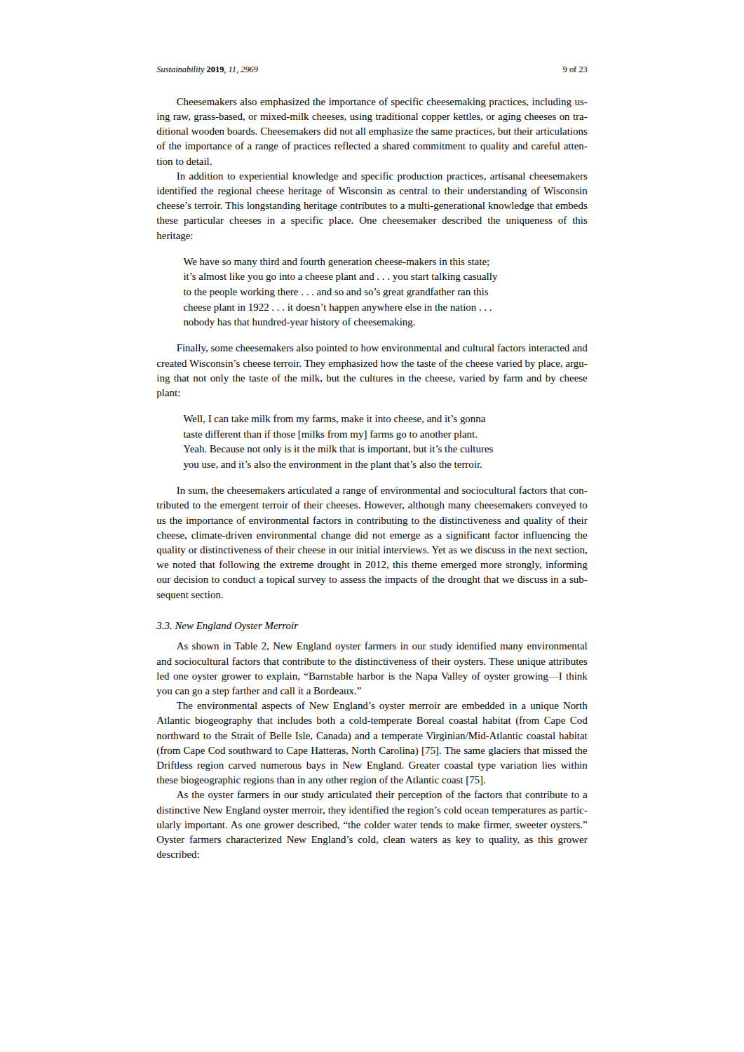Sustainability 2019, 11, 2969
9 of 23
Cheesemakers also emphasized the importance of specific cheesemaking practices, including using raw, grass-based, or mixed-milk cheeses, using traditional copper kettles, or aging cheeses on traditional wooden boards. Cheesemakers did not all emphasize the same practices, but their articulations of the importance of a range of practices reflected a shared commitment to quality and careful attention to detail.
In addition to experiential knowledge and specific production practices, artisanal cheesemakers identified the regional cheese heritage of Wisconsin as central to their understanding of Wisconsin cheese’s terroir. This longstanding heritage contributes to a multi-generational knowledge that embeds these particular cheeses in a specific place. One cheesemaker described the uniqueness of this heritage:
We have so many third and fourth generation cheese-makers in this state; it’s almost like you go into a cheese plant and . . . you start talking casually to the people working there . . . and so and so’s great grandfather ran this cheese plant in 1922 . . . it doesn’t happen anywhere else in the nation . . . nobody has that hundred-year history of cheesemaking.
Finally, some cheesemakers also pointed to how environmental and cultural factors interacted and created Wisconsin’s cheese terroir. They emphasized how the taste of the cheese varied by place, arguing that not only the taste of the milk, but the cultures in the cheese, varied by farm and by cheese plant:
Well, I can take milk from my farms, make it into cheese, and it’s gonna taste different than if those [milks from my] farms go to another plant. Yeah. Because not only is it the milk that is important, but it’s the cultures you use, and it’s also the environment in the plant that’s also the terroir.
In sum, the cheesemakers articulated a range of environmental and sociocultural factors that contributed to the emergent terroir of their cheeses. However, although many cheesemakers conveyed to us the importance of environmental factors in contributing to the distinctiveness and quality of their cheese, climate-driven environmental change did not emerge as a significant factor influencing the quality or distinctiveness of their cheese in our initial interviews. Yet as we discuss in the next section, we noted that following the extreme drought in 2012, this theme emerged more strongly, informing our decision to conduct a topical survey to assess the impacts of the drought that we discuss in a subsequent section.
3.3. New England Oyster Merroir
As shown in Table 2, New England oyster farmers in our study identified many environmental and sociocultural factors that contribute to the distinctiveness of their oysters. These unique attributes led one oyster grower to explain, “Barnstable harbor is the Napa Valley of oyster growing—I think you can go a step farther and call it a Bordeaux.”
The environmental aspects of New England’s oyster merroir are embedded in a unique North Atlantic biogeography that includes both a cold-temperate Boreal coastal habitat (from Cape Cod northward to the Strait of Belle Isle, Canada) and a temperate Virginian/Mid-Atlantic coastal habitat (from Cape Cod southward to Cape Hatteras, North Carolina) [75]. The same glaciers that missed the Driftless region carved numerous bays in New England. Greater coastal type variation lies within these biogeographic regions than in any other region of the Atlantic coast [75].
As the oyster farmers in our study articulated their perception of the factors that contribute to a distinctive New England oyster merroir, they identified the region’s cold ocean temperatures as particularly important. As one grower described, “the colder water tends to make firmer, sweeter oysters.” Oyster farmers characterized New England’s cold, clean waters as key to quality, as this grower described: